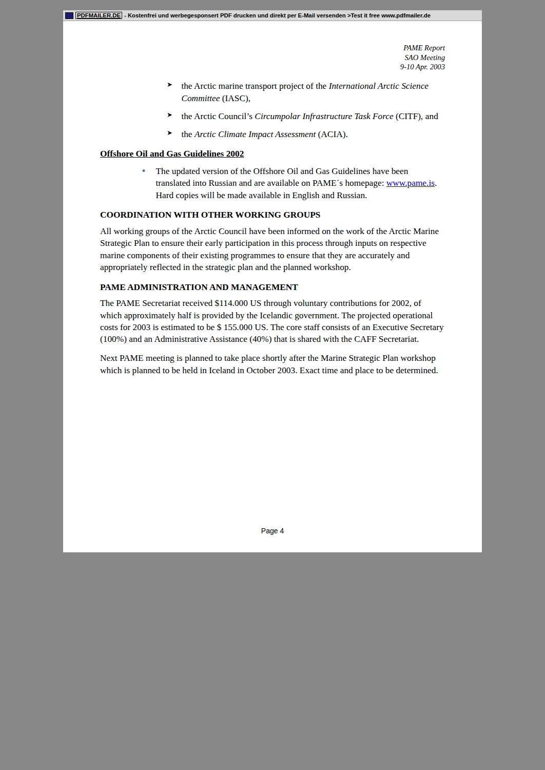PDFMAILER.DE - Kostenfrei und werbegesponsert PDF drucken und direkt per E-Mail versenden >Test it free www.pdfmailer.de
PAME Report
SAO Meeting
9-10 Apr. 2003
the Arctic marine transport project of the International Arctic Science Committee (IASC),
the Arctic Council’s Circumpolar Infrastructure Task Force (CITF), and
the Arctic Climate Impact Assessment (ACIA).
Offshore Oil and Gas Guidelines 2002
The updated version of the Offshore Oil and Gas Guidelines have been translated into Russian and are available on PAME´s homepage: www.pame.is. Hard copies will be made available in English and Russian.
Coordination with other working groups
All working groups of the Arctic Council have been informed on the work of the Arctic Marine Strategic Plan to ensure their early participation in this process through inputs on respective marine components of their existing programmes to ensure that they are accurately and appropriately reflected in the strategic plan and the planned workshop.
PAME administration and management
The PAME Secretariat received $114.000 US through voluntary contributions for 2002, of which approximately half is provided by the Icelandic government. The projected operational costs for 2003 is estimated to be $ 155.000 US. The core staff consists of an Executive Secretary (100%) and an Administrative Assistance (40%) that is shared with the CAFF Secretariat.
Next PAME meeting is planned to take place shortly after the Marine Strategic Plan workshop which is planned to be held in Iceland in October 2003. Exact time and place to be determined.
Page 4